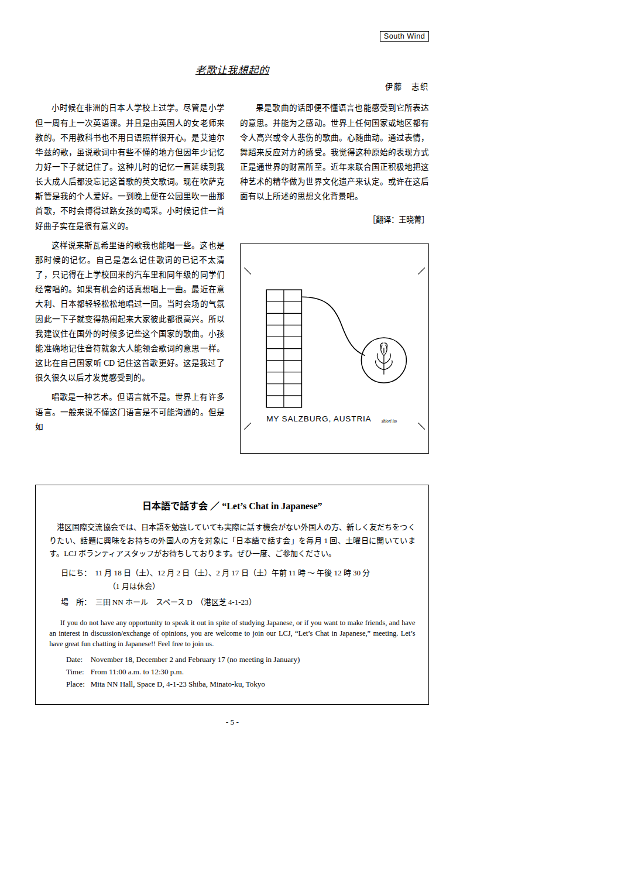South Wind
老歌让我想起的
伊藤　志织
小时候在非洲的日本人学校上过学。尽管是小学但一周有上一次英语课。并且是由英国人的女老师来教的。不用教科书也不用日语照样很开心。是艾迪尔华兹的歌，虽说歌词中有些不懂的地方但因年少记忆力好一下子就记住了。这种儿时的记忆一直延续到我长大成人后都没忘记这首歌的英文歌词。现在吹萨克斯管是我的个人爱好。一到晚上便在公园里吹一曲那首歌，不时会博得过路女孩的喝采。小时候记住一首好曲子实在是很有意义的。
这样说来斯瓦希里语的歌我也能唱一些。这也是那时候的记忆。自己是怎么记住歌词的已记不太清了，只记得在上学校回来的汽车里和同年级的同学们经常唱的。如果有机会的话真想唱上一曲。最近在意大利、日本都轻轻松松地唱过一回。当时会场的气氛因此一下子就变得热闹起来大家彼此都很高兴。所以我建议住在国外的时候多记些这个国家的歌曲。小孩能准确地记住音符就象大人能领会歌词的意思一样。这比在自己国家听 CD 记住这首歌更好。这是我过了很久很久以后才发觉感受到的。
唱歌是一种艺术。但语言就不是。世界上有许多语言。一般来说不懂这门语言是不可能沟通的。但是如
果是歌曲的话即便不懂语言也能感受到它所表达的意思。并能为之感动。世界上任何国家或地区都有令人高兴或令人悲伤的歌曲。心随曲动。通过表情，舞蹈来反应对方的感受。我觉得这种原始的表现方式正是通世界的财富所至。近年来联合国正积极地把这种艺术的精华做为世界文化遗产来认定。或许在这后面有以上所述的思想文化背景吧。
［翻译：王晓菁］
MY SALZBURG, AUSTRIA shiori ito
日本語で話す会 ／ “Let’s Chat in Japanese”
港区国際交流協会では、日本語を勉強していても実際に話す機会がない外国人の方、新しく友だちをつくりたい、話題に興味をお持ちの外国人の方を対象に「日本語で話す会」を毎月 1 回、土曜日に開いています。LCJ ボランティアスタッフがお待ちしております。ぜひ一度、ご参加ください。
日にち：11 月 18 日（土）、12 月 2 日（土）、2 月 17 日（土）午前 11 時 ～ 午後 12 時 30 分（1 月は休会）
場　所：三田 NN ホール　スペース D　（港区芝 4-1-23）
If you do not have any opportunity to speak it out in spite of studying Japanese, or if you want to make friends, and have an interest in discussion/exchange of opinions, you are welcome to join our LCJ, “Let’s Chat in Japanese,” meeting. Let’s have great fun chatting in Japanese!! Feel free to join us.
Date: November 18, December 2 and February 17 (no meeting in January)
Time: From 11:00 a.m. to 12:30 p.m.
Place: Mita NN Hall, Space D, 4-1-23 Shiba, Minato-ku, Tokyo
- 5 -